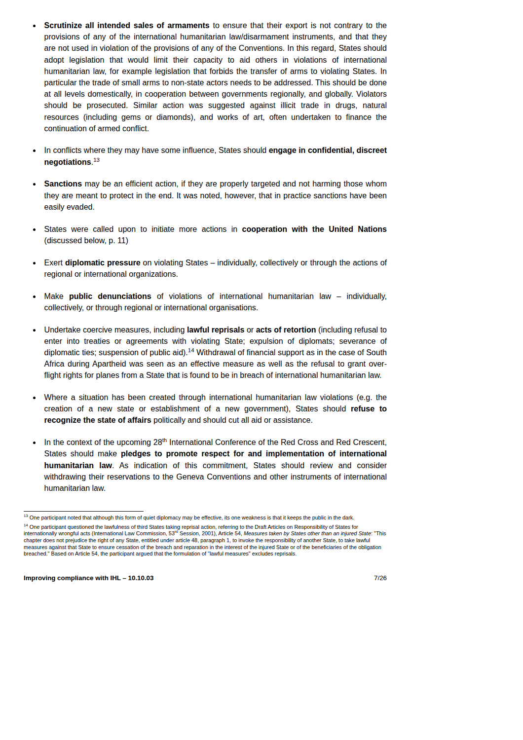Scrutinize all intended sales of armaments to ensure that their export is not contrary to the provisions of any of the international humanitarian law/disarmament instruments, and that they are not used in violation of the provisions of any of the Conventions. In this regard, States should adopt legislation that would limit their capacity to aid others in violations of international humanitarian law, for example legislation that forbids the transfer of arms to violating States. In particular the trade of small arms to non-state actors needs to be addressed. This should be done at all levels domestically, in cooperation between governments regionally, and globally. Violators should be prosecuted. Similar action was suggested against illicit trade in drugs, natural resources (including gems or diamonds), and works of art, often undertaken to finance the continuation of armed conflict.
In conflicts where they may have some influence, States should engage in confidential, discreet negotiations.13
Sanctions may be an efficient action, if they are properly targeted and not harming those whom they are meant to protect in the end. It was noted, however, that in practice sanctions have been easily evaded.
States were called upon to initiate more actions in cooperation with the United Nations (discussed below, p. 11)
Exert diplomatic pressure on violating States – individually, collectively or through the actions of regional or international organizations.
Make public denunciations of violations of international humanitarian law – individually, collectively, or through regional or international organisations.
Undertake coercive measures, including lawful reprisals or acts of retortion (including refusal to enter into treaties or agreements with violating State; expulsion of diplomats; severance of diplomatic ties; suspension of public aid).14 Withdrawal of financial support as in the case of South Africa during Apartheid was seen as an effective measure as well as the refusal to grant over-flight rights for planes from a State that is found to be in breach of international humanitarian law.
Where a situation has been created through international humanitarian law violations (e.g. the creation of a new state or establishment of a new government), States should refuse to recognize the state of affairs politically and should cut all aid or assistance.
In the context of the upcoming 28th International Conference of the Red Cross and Red Crescent, States should make pledges to promote respect for and implementation of international humanitarian law. As indication of this commitment, States should review and consider withdrawing their reservations to the Geneva Conventions and other instruments of international humanitarian law.
13 One participant noted that although this form of quiet diplomacy may be effective, its one weakness is that it keeps the public in the dark.
14 One participant questioned the lawfulness of third States taking reprisal action, referring to the Draft Articles on Responsibility of States for internationally wrongful acts (International Law Commission, 53rd Session, 2001), Article 54, Measures taken by States other than an injured State: "This chapter does not prejudice the right of any State, entitled under article 48, paragraph 1, to invoke the responsibility of another State, to take lawful measures against that State to ensure cessation of the breach and reparation in the interest of the injured State or of the beneficiaries of the obligation breached." Based on Article 54, the participant argued that the formulation of "lawful measures" excludes reprisals.
Improving compliance with IHL – 10.10.03 7/26